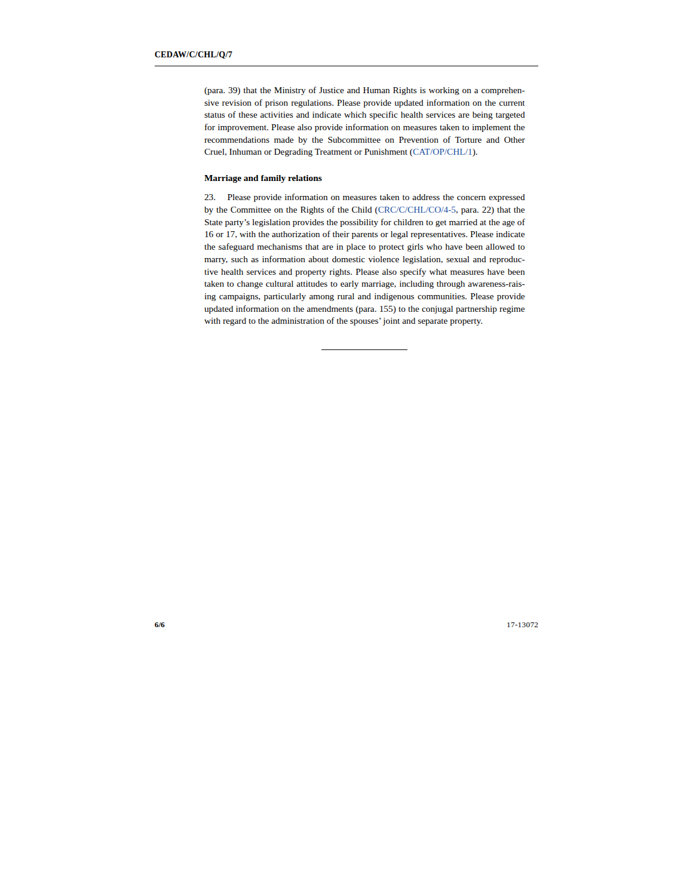CEDAW/C/CHL/Q/7
(para. 39) that the Ministry of Justice and Human Rights is working on a comprehensive revision of prison regulations. Please provide updated information on the current status of these activities and indicate which specific health services are being targeted for improvement. Please also provide information on measures taken to implement the recommendations made by the Subcommittee on Prevention of Torture and Other Cruel, Inhuman or Degrading Treatment or Punishment (CAT/OP/CHL/1).
Marriage and family relations
23. Please provide information on measures taken to address the concern expressed by the Committee on the Rights of the Child (CRC/C/CHL/CO/4-5, para. 22) that the State party’s legislation provides the possibility for children to get married at the age of 16 or 17, with the authorization of their parents or legal representatives. Please indicate the safeguard mechanisms that are in place to protect girls who have been allowed to marry, such as information about domestic violence legislation, sexual and reproductive health services and property rights. Please also specify what measures have been taken to change cultural attitudes to early marriage, including through awareness-raising campaigns, particularly among rural and indigenous communities. Please provide updated information on the amendments (para. 155) to the conjugal partnership regime with regard to the administration of the spouses’ joint and separate property.
6/6
17-13072